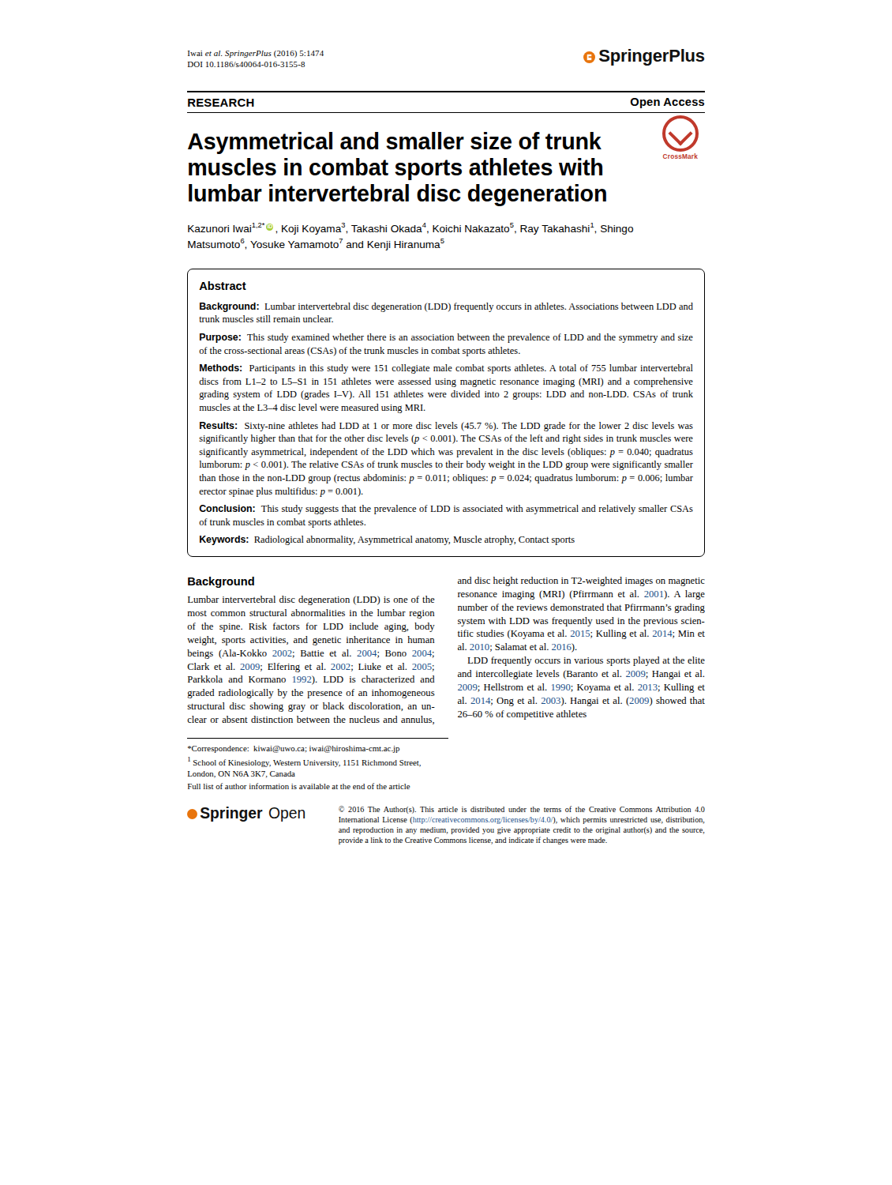Iwai et al. SpringerPlus (2016) 5:1474
DOI 10.1186/s40064-016-3155-8
SpringerPlus
RESEARCH
Open Access
CrossMark
Asymmetrical and smaller size of trunk muscles in combat sports athletes with lumbar intervertebral disc degeneration
Kazunori Iwai1,2* , Koji Koyama3, Takashi Okada4, Koichi Nakazato5, Ray Takahashi1, Shingo Matsumoto6, Yosuke Yamamoto7 and Kenji Hiranuma5
Abstract
Background: Lumbar intervertebral disc degeneration (LDD) frequently occurs in athletes. Associations between LDD and trunk muscles still remain unclear.
Purpose: This study examined whether there is an association between the prevalence of LDD and the symmetry and size of the cross-sectional areas (CSAs) of the trunk muscles in combat sports athletes.
Methods: Participants in this study were 151 collegiate male combat sports athletes. A total of 755 lumbar intervertebral discs from L1–2 to L5–S1 in 151 athletes were assessed using magnetic resonance imaging (MRI) and a comprehensive grading system of LDD (grades I–V). All 151 athletes were divided into 2 groups: LDD and non-LDD. CSAs of trunk muscles at the L3–4 disc level were measured using MRI.
Results: Sixty-nine athletes had LDD at 1 or more disc levels (45.7 %). The LDD grade for the lower 2 disc levels was significantly higher than that for the other disc levels (p < 0.001). The CSAs of the left and right sides in trunk muscles were significantly asymmetrical, independent of the LDD which was prevalent in the disc levels (obliques: p = 0.040; quadratus lumborum: p < 0.001). The relative CSAs of trunk muscles to their body weight in the LDD group were significantly smaller than those in the non-LDD group (rectus abdominis: p = 0.011; obliques: p = 0.024; quadratus lumborum: p = 0.006; lumbar erector spinae plus multifidus: p = 0.001).
Conclusion: This study suggests that the prevalence of LDD is associated with asymmetrical and relatively smaller CSAs of trunk muscles in combat sports athletes.
Keywords: Radiological abnormality, Asymmetrical anatomy, Muscle atrophy, Contact sports
Background
Lumbar intervertebral disc degeneration (LDD) is one of the most common structural abnormalities in the lumbar region of the spine. Risk factors for LDD include aging, body weight, sports activities, and genetic inheritance in human beings (Ala-Kokko 2002; Battie et al. 2004; Bono 2004; Clark et al. 2009; Elfering et al. 2002; Liuke et al. 2005; Parkkola and Kormano 1992). LDD is characterized and graded radiologically by the presence of an inhomogeneous structural disc showing gray or black discoloration, an unclear or absent distinction between the nucleus and annulus, and disc height reduction in T2-weighted images on magnetic resonance imaging (MRI) (Pfirrmann et al. 2001). A large number of the reviews demonstrated that Pfirrmann’s grading system with LDD was frequently used in the previous scientific studies (Koyama et al. 2015; Kulling et al. 2014; Min et al. 2010; Salamat et al. 2016).
LDD frequently occurs in various sports played at the elite and intercollegiate levels (Baranto et al. 2009; Hangai et al. 2009; Hellstrom et al. 1990; Koyama et al. 2013; Kulling et al. 2014; Ong et al. 2003). Hangai et al. (2009) showed that 26–60 % of competitive athletes
*Correspondence: kiwai@uwo.ca; iwai@hiroshima-cmt.ac.jp
1 School of Kinesiology, Western University, 1151 Richmond Street, London, ON N6A 3K7, Canada
Full list of author information is available at the end of the article
Springer Open
© 2016 The Author(s). This article is distributed under the terms of the Creative Commons Attribution 4.0 International License (http://creativecommons.org/licenses/by/4.0/), which permits unrestricted use, distribution, and reproduction in any medium, provided you give appropriate credit to the original author(s) and the source, provide a link to the Creative Commons license, and indicate if changes were made.